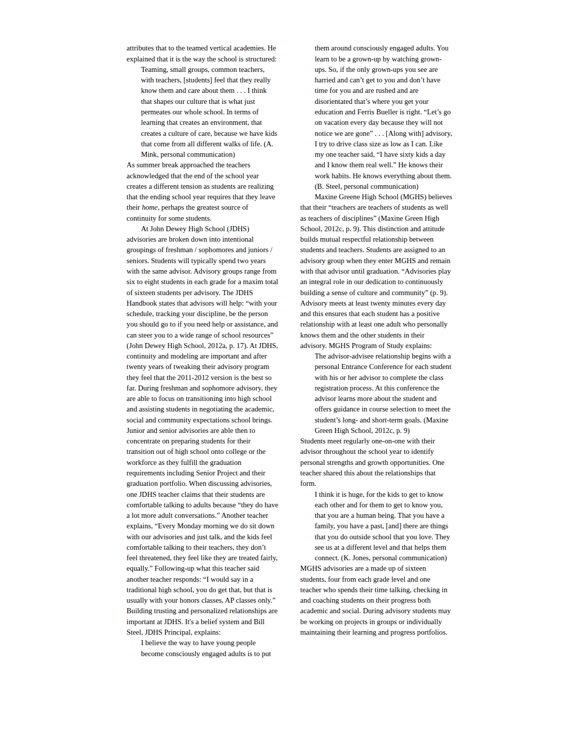attributes that to the teamed vertical academies. He explained that it is the way the school is structured:
Teaming, small groups, common teachers, with teachers, [students] feel that they really know them and care about them . . . I think that shapes our culture that is what just permeates our whole school. In terms of learning that creates an environment, that creates a culture of care, because we have kids that come from all different walks of life. (A. Mink, personal communication)
As summer break approached the teachers acknowledged that the end of the school year creates a different tension as students are realizing that the ending school year requires that they leave their home, perhaps the greatest source of continuity for some students.
At John Dewey High School (JDHS) advisories are broken down into intentional groupings of freshman / sophomores and juniors / seniors. Students will typically spend two years with the same advisor. Advisory groups range from six to eight students in each grade for a maxim total of sixteen students per advisory. The JDHS Handbook states that advisors will help: “with your schedule, tracking your discipline, be the person you should go to if you need help or assistance, and can steer you to a wide range of school resources” (John Dewey High School, 2012a, p. 17). At JDHS, continuity and modeling are important and after twenty years of tweaking their advisory program they feel that the 2011-2012 version is the best so far. During freshman and sophomore advisory, they are able to focus on transitioning into high school and assisting students in negotiating the academic, social and community expectations school brings. Junior and senior advisories are able then to concentrate on preparing students for their transition out of high school onto college or the workforce as they fulfill the graduation requirements including Senior Project and their graduation portfolio. When discussing advisories, one JDHS teacher claims that their students are comfortable talking to adults because “they do have a lot more adult conversations.” Another teacher explains, “Every Monday morning we do sit down with our advisories and just talk, and the kids feel comfortable talking to their teachers, they don’t feel threatened, they feel like they are treated fairly, equally.” Following-up what this teacher said another teacher responds: “I would say in a traditional high school, you do get that, but that is usually with your honors classes, AP classes only.” Building trusting and personalized relationships are important at JDHS. It's a belief system and Bill Steel, JDHS Principal, explains:
I believe the way to have young people become consciously engaged adults is to put them around consciously engaged adults. You learn to be a grown-up by watching grown-ups. So, if the only grown-ups you see are harried and can’t get to you and don’t have time for you and are rushed and are disorientated that’s where you get your education and Ferris Bueller is right. “Let’s go on vacation every day because they will not notice we are gone” . . . [Along with] advisory, I try to drive class size as low as I can. Like my one teacher said, “I have sixty kids a day and I know them real well.” He knows their work habits. He knows everything about them. (B. Steel, personal communication)
Maxine Greene High School (MGHS) believes that their “teachers are teachers of students as well as teachers of disciplines” (Maxine Green High School, 2012c, p. 9). This distinction and attitude builds mutual respectful relationship between students and teachers. Students are assigned to an advisory group when they enter MGHS and remain with that advisor until graduation. “Advisories play an integral role in our dedication to continuously building a sense of culture and community” (p. 9). Advisory meets at least twenty minutes every day and this ensures that each student has a positive relationship with at least one adult who personally knows them and the other students in their advisory. MGHS Program of Study explains:
The advisor-advisee relationship begins with a personal Entrance Conference for each student with his or her advisor to complete the class registration process. At this conference the advisor learns more about the student and offers guidance in course selection to meet the student’s long- and short-term goals. (Maxine Green High School, 2012c, p. 9)
Students meet regularly one-on-one with their advisor throughout the school year to identify personal strengths and growth opportunities. One teacher shared this about the relationships that form.
I think it is huge, for the kids to get to know each other and for them to get to know you, that you are a human being. That you have a family, you have a past, [and] there are things that you do outside school that you love. They see us at a different level and that helps them connect. (K. Jones, personal communication)
MGHS advisories are a made up of sixteen students, four from each grade level and one teacher who spends their time talking, checking in and coaching students on their progress both academic and social. During advisory students may be working on projects in groups or individually maintaining their learning and progress portfolios.